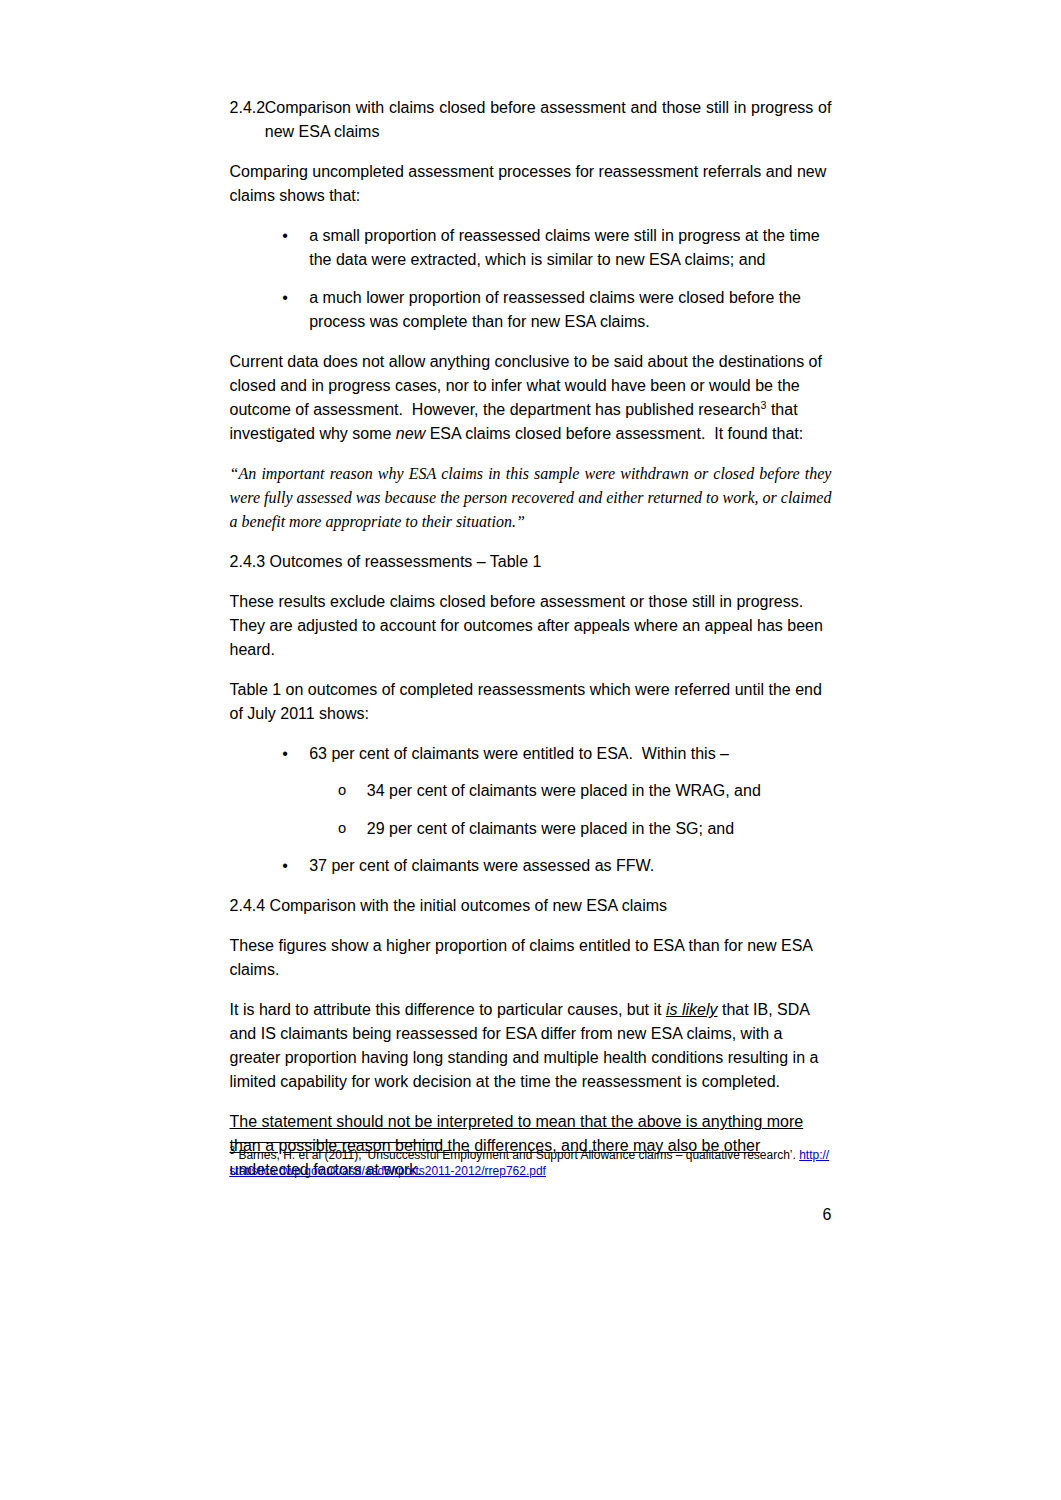2.4.2 Comparison with claims closed before assessment and those still in progress of new ESA claims
Comparing uncompleted assessment processes for reassessment referrals and new claims shows that:
a small proportion of reassessed claims were still in progress at the time the data were extracted, which is similar to new ESA claims; and
a much lower proportion of reassessed claims were closed before the process was complete than for new ESA claims.
Current data does not allow anything conclusive to be said about the destinations of closed and in progress cases, nor to infer what would have been or would be the outcome of assessment. However, the department has published research3 that investigated why some new ESA claims closed before assessment. It found that:
“An important reason why ESA claims in this sample were withdrawn or closed before they were fully assessed was because the person recovered and either returned to work, or claimed a benefit more appropriate to their situation.”
2.4.3 Outcomes of reassessments – Table 1
These results exclude claims closed before assessment or those still in progress. They are adjusted to account for outcomes after appeals where an appeal has been heard.
Table 1 on outcomes of completed reassessments which were referred until the end of July 2011 shows:
63 per cent of claimants were entitled to ESA. Within this –
34 per cent of claimants were placed in the WRAG, and
29 per cent of claimants were placed in the SG; and
37 per cent of claimants were assessed as FFW.
2.4.4 Comparison with the initial outcomes of new ESA claims
These figures show a higher proportion of claims entitled to ESA than for new ESA claims.
It is hard to attribute this difference to particular causes, but it is likely that IB, SDA and IS claimants being reassessed for ESA differ from new ESA claims, with a greater proportion having long standing and multiple health conditions resulting in a limited capability for work decision at the time the reassessment is completed.
The statement should not be interpreted to mean that the above is anything more than a possible reason behind the differences, and there may also be other undetected factors at work.
3 Barnes, H. et al (2011), ‘Unsuccessful Employment and Support Allowance claims – qualitative research’. http://statistics.dwp.gov.uk/asd/asd5/rports2011-2012/rrep762.pdf
6